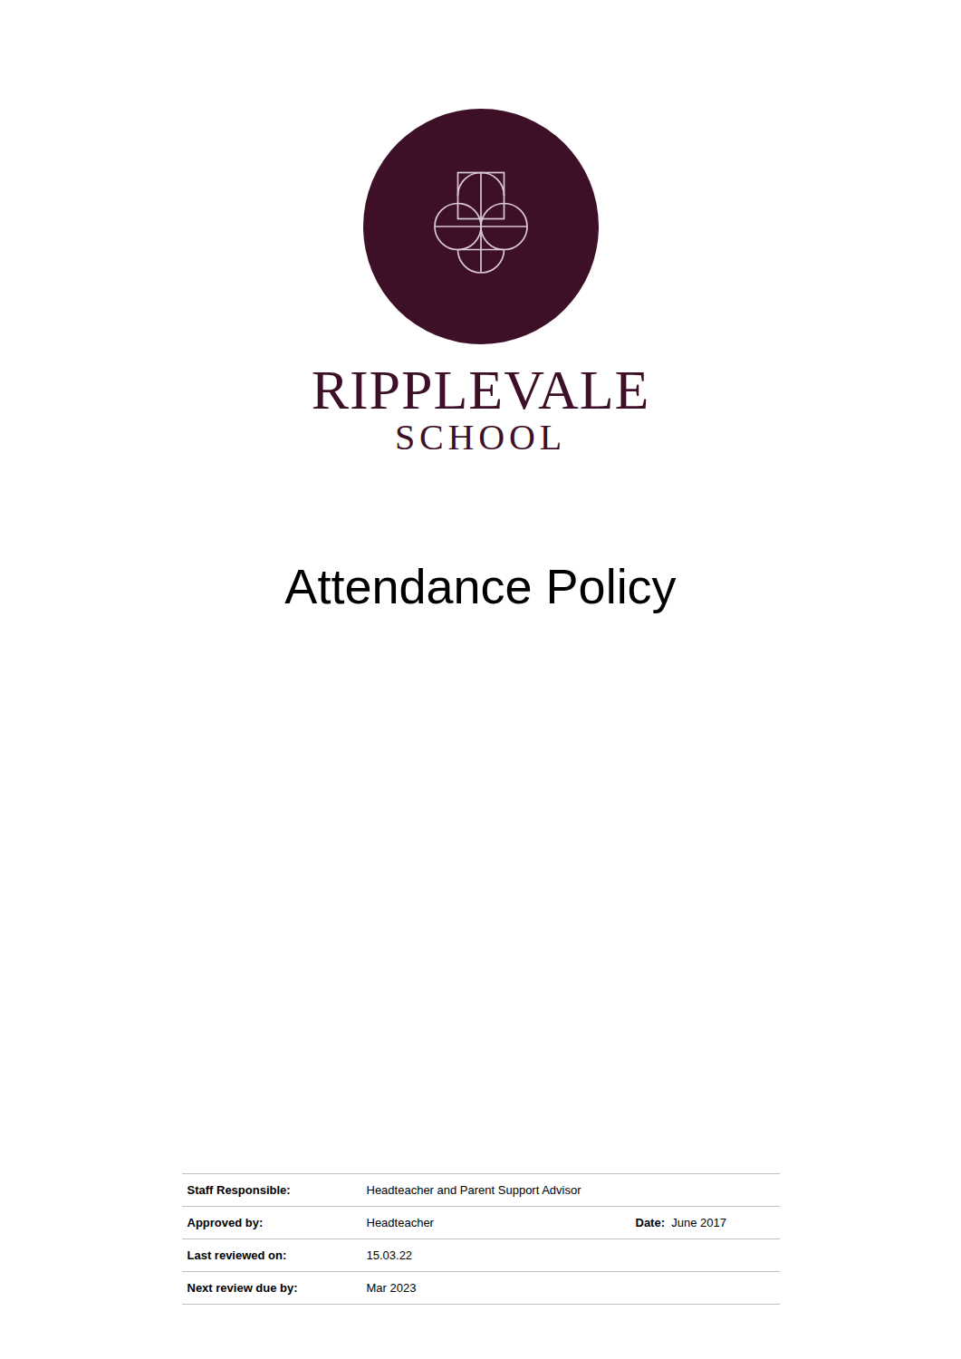RIPPLEVALE
SCHOOL
Attendance Policy
| Staff Responsible: | Headteacher and Parent Support Advisor | |
| Approved by: | Headteacher | Date: June 2017 |
| Last reviewed on: | 15.03.22 | |
| Next review due by: | Mar 2023 | |